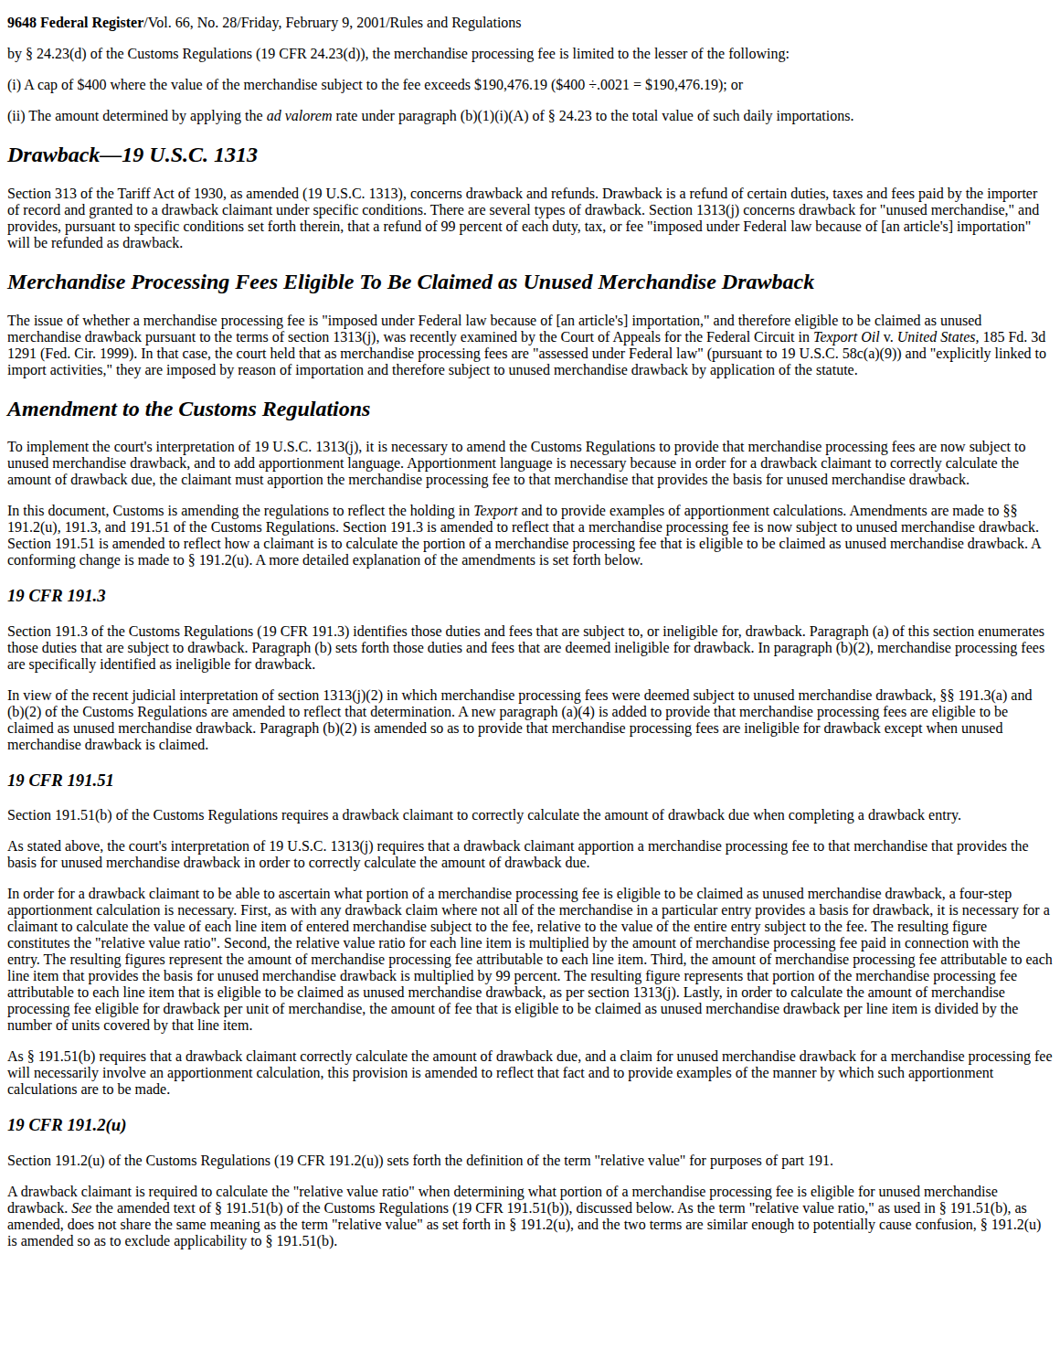9648 Federal Register/Vol. 66, No. 28/Friday, February 9, 2001/Rules and Regulations
by § 24.23(d) of the Customs Regulations (19 CFR 24.23(d)), the merchandise processing fee is limited to the lesser of the following:
(i) A cap of $400 where the value of the merchandise subject to the fee exceeds $190,476.19 ($400 ÷.0021 = $190,476.19); or
(ii) The amount determined by applying the ad valorem rate under paragraph (b)(1)(i)(A) of § 24.23 to the total value of such daily importations.
Drawback—19 U.S.C. 1313
Section 313 of the Tariff Act of 1930, as amended (19 U.S.C. 1313), concerns drawback and refunds. Drawback is a refund of certain duties, taxes and fees paid by the importer of record and granted to a drawback claimant under specific conditions. There are several types of drawback. Section 1313(j) concerns drawback for "unused merchandise," and provides, pursuant to specific conditions set forth therein, that a refund of 99 percent of each duty, tax, or fee "imposed under Federal law because of [an article's] importation" will be refunded as drawback.
Merchandise Processing Fees Eligible To Be Claimed as Unused Merchandise Drawback
The issue of whether a merchandise processing fee is "imposed under Federal law because of [an article's] importation," and therefore eligible to be claimed as unused merchandise drawback pursuant to the terms of section 1313(j), was recently examined by the Court of Appeals for the Federal Circuit in Texport Oil v. United States, 185 Fd. 3d 1291 (Fed. Cir. 1999). In that case, the court held that as merchandise processing fees are "assessed under Federal law" (pursuant to 19 U.S.C. 58c(a)(9)) and "explicitly linked to import activities," they are imposed by reason of importation and therefore subject to unused merchandise drawback by application of the statute.
Amendment to the Customs Regulations
To implement the court's interpretation of 19 U.S.C. 1313(j), it is necessary to amend the Customs Regulations to provide that merchandise processing fees are now subject to unused merchandise drawback, and to add apportionment language. Apportionment language is necessary because in order for a drawback claimant to correctly calculate the amount of drawback due, the claimant must apportion the merchandise processing fee to that merchandise that provides the basis for unused merchandise drawback.
In this document, Customs is amending the regulations to reflect the holding in Texport and to provide examples of apportionment calculations. Amendments are made to §§ 191.2(u), 191.3, and 191.51 of the Customs Regulations. Section 191.3 is amended to reflect that a merchandise processing fee is now subject to unused merchandise drawback. Section 191.51 is amended to reflect how a claimant is to calculate the portion of a merchandise processing fee that is eligible to be claimed as unused merchandise drawback. A conforming change is made to § 191.2(u). A more detailed explanation of the amendments is set forth below.
19 CFR 191.3
Section 191.3 of the Customs Regulations (19 CFR 191.3) identifies those duties and fees that are subject to, or ineligible for, drawback. Paragraph (a) of this section enumerates those duties that are subject to drawback. Paragraph (b) sets forth those duties and fees that are deemed ineligible for drawback. In paragraph (b)(2), merchandise processing fees are specifically identified as ineligible for drawback.
In view of the recent judicial interpretation of section 1313(j)(2) in which merchandise processing fees were deemed subject to unused merchandise drawback, §§ 191.3(a) and (b)(2) of the Customs Regulations are amended to reflect that determination. A new paragraph (a)(4) is added to provide that merchandise processing fees are eligible to be claimed as unused merchandise drawback. Paragraph (b)(2) is amended so as to provide that merchandise processing fees are ineligible for drawback except when unused merchandise drawback is claimed.
19 CFR 191.51
Section 191.51(b) of the Customs Regulations requires a drawback claimant to correctly calculate the amount of drawback due when completing a drawback entry.
As stated above, the court's interpretation of 19 U.S.C. 1313(j) requires that a drawback claimant apportion a merchandise processing fee to that merchandise that provides the basis for unused merchandise drawback in order to correctly calculate the amount of drawback due.
In order for a drawback claimant to be able to ascertain what portion of a merchandise processing fee is eligible to be claimed as unused merchandise drawback, a four-step apportionment calculation is necessary. First, as with any drawback claim where not all of the merchandise in a particular entry provides a basis for drawback, it is necessary for a claimant to calculate the value of each line item of entered merchandise subject to the fee, relative to the value of the entire entry subject to the fee. The resulting figure constitutes the "relative value ratio". Second, the relative value ratio for each line item is multiplied by the amount of merchandise processing fee paid in connection with the entry. The resulting figures represent the amount of merchandise processing fee attributable to each line item. Third, the amount of merchandise processing fee attributable to each line item that provides the basis for unused merchandise drawback is multiplied by 99 percent. The resulting figure represents that portion of the merchandise processing fee attributable to each line item that is eligible to be claimed as unused merchandise drawback, as per section 1313(j). Lastly, in order to calculate the amount of merchandise processing fee eligible for drawback per unit of merchandise, the amount of fee that is eligible to be claimed as unused merchandise drawback per line item is divided by the number of units covered by that line item.
As § 191.51(b) requires that a drawback claimant correctly calculate the amount of drawback due, and a claim for unused merchandise drawback for a merchandise processing fee will necessarily involve an apportionment calculation, this provision is amended to reflect that fact and to provide examples of the manner by which such apportionment calculations are to be made.
19 CFR 191.2(u)
Section 191.2(u) of the Customs Regulations (19 CFR 191.2(u)) sets forth the definition of the term "relative value" for purposes of part 191.
A drawback claimant is required to calculate the "relative value ratio" when determining what portion of a merchandise processing fee is eligible for unused merchandise drawback. See the amended text of § 191.51(b) of the Customs Regulations (19 CFR 191.51(b)), discussed below. As the term "relative value ratio," as used in § 191.51(b), as amended, does not share the same meaning as the term "relative value" as set forth in § 191.2(u), and the two terms are similar enough to potentially cause confusion, § 191.2(u) is amended so as to exclude applicability to § 191.51(b).